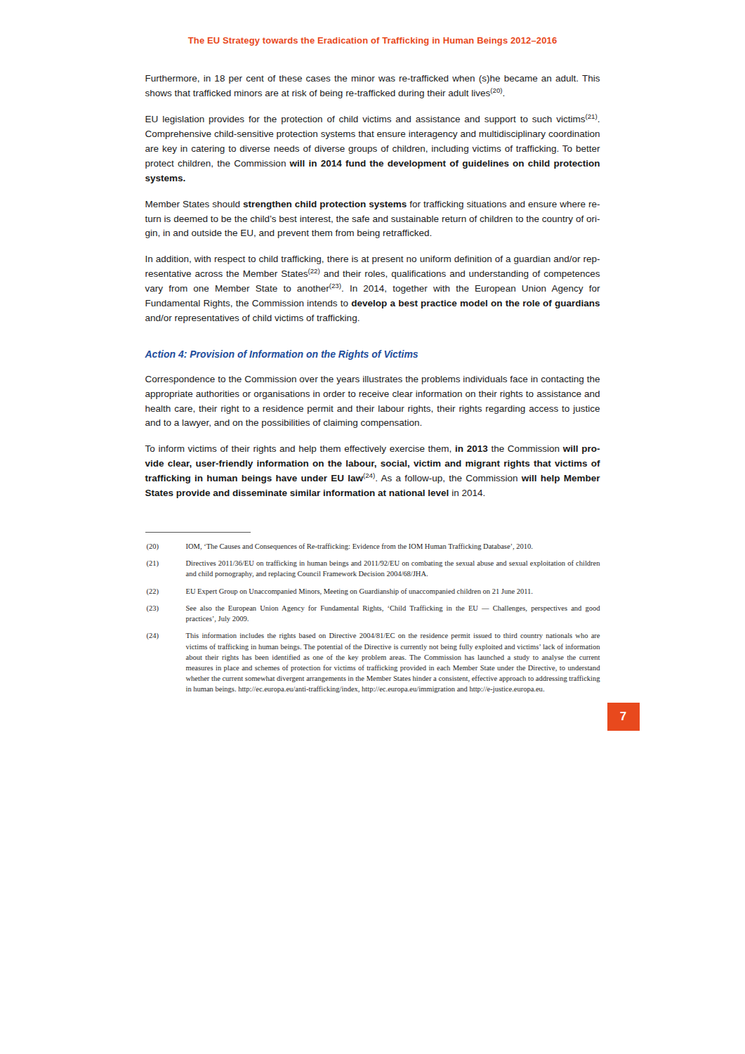The EU Strategy towards the Eradication of Trafficking in Human Beings 2012–2016
Furthermore, in 18 per cent of these cases the minor was re-trafficked when (s)he became an adult. This shows that trafficked minors are at risk of being re-trafficked during their adult lives(20).
EU legislation provides for the protection of child victims and assistance and support to such victims(21). Comprehensive child-sensitive protection systems that ensure interagency and multidisciplinary coordination are key in catering to diverse needs of diverse groups of children, including victims of trafficking. To better protect children, the Commission will in 2014 fund the development of guidelines on child protection systems.
Member States should strengthen child protection systems for trafficking situations and ensure where return is deemed to be the child’s best interest, the safe and sustainable return of children to the country of origin, in and outside the EU, and prevent them from being retrafficked.
In addition, with respect to child trafficking, there is at present no uniform definition of a guardian and/or representative across the Member States(22) and their roles, qualifications and understanding of competences vary from one Member State to another(23). In 2014, together with the European Union Agency for Fundamental Rights, the Commission intends to develop a best practice model on the role of guardians and/or representatives of child victims of trafficking.
Action 4: Provision of Information on the Rights of Victims
Correspondence to the Commission over the years illustrates the problems individuals face in contacting the appropriate authorities or organisations in order to receive clear information on their rights to assistance and health care, their right to a residence permit and their labour rights, their rights regarding access to justice and to a lawyer, and on the possibilities of claiming compensation.
To inform victims of their rights and help them effectively exercise them, in 2013 the Commission will provide clear, user-friendly information on the labour, social, victim and migrant rights that victims of trafficking in human beings have under EU law(24). As a follow-up, the Commission will help Member States provide and disseminate similar information at national level in 2014.
(20)
IOM, ‘The Causes and Consequences of Re-trafficking: Evidence from the IOM Human Trafficking Database’, 2010.
(21)
Directives 2011/36/EU on trafficking in human beings and 2011/92/EU on combating the sexual abuse and sexual exploitation of children and child pornography, and replacing Council Framework Decision 2004/68/JHA.
(22)
EU Expert Group on Unaccompanied Minors, Meeting on Guardianship of unaccompanied children on 21 June 2011.
(23)
See also the European Union Agency for Fundamental Rights, ‘Child Trafficking in the EU — Challenges, perspectives and good practices’, July 2009.
(24)
This information includes the rights based on Directive 2004/81/EC on the residence permit issued to third country nationals who are victims of trafficking in human beings. The potential of the Directive is currently not being fully exploited and victims’ lack of information about their rights has been identified as one of the key problem areas. The Commission has launched a study to analyse the current measures in place and schemes of protection for victims of trafficking provided in each Member State under the Directive, to understand whether the current somewhat divergent arrangements in the Member States hinder a consistent, effective approach to addressing trafficking in human beings. http://ec.europa.eu/anti-trafficking/index, http://ec.europa.eu/immigration and http://e-justice.europa.eu.
7